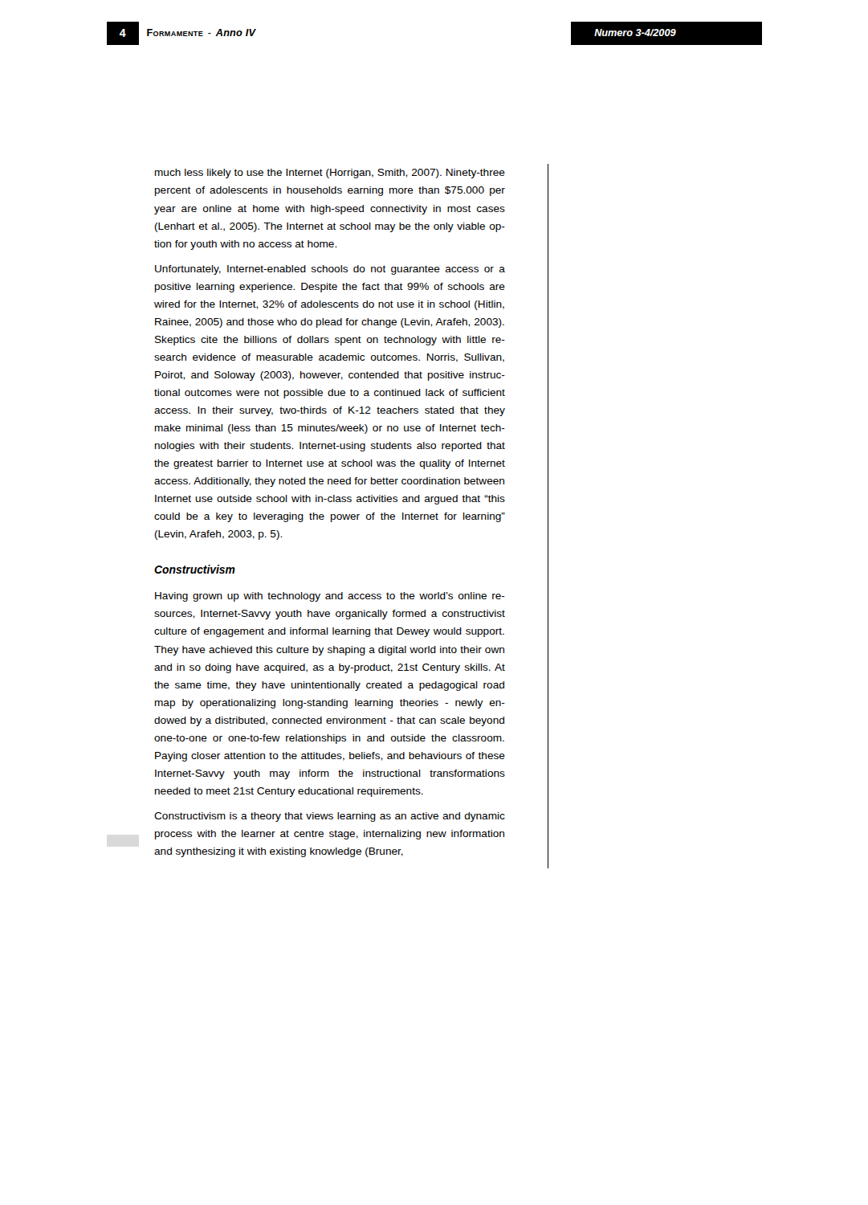4
Formamente - Anno IV
Numero 3-4/2009
much less likely to use the Internet (Horrigan, Smith, 2007). Ninety-three percent of adolescents in households earning more than $75.000 per year are online at home with high-speed connectivity in most cases (Lenhart et al., 2005). The Internet at school may be the only viable option for youth with no access at home.
Unfortunately, Internet-enabled schools do not guarantee access or a positive learning experience. Despite the fact that 99% of schools are wired for the Internet, 32% of adolescents do not use it in school (Hitlin, Rainee, 2005) and those who do plead for change (Levin, Arafeh, 2003). Skeptics cite the billions of dollars spent on technology with little research evidence of measurable academic outcomes. Norris, Sullivan, Poirot, and Soloway (2003), however, contended that positive instructional outcomes were not possible due to a continued lack of sufficient access. In their survey, two-thirds of K-12 teachers stated that they make minimal (less than 15 minutes/week) or no use of Internet technologies with their students. Internet-using students also reported that the greatest barrier to Internet use at school was the quality of Internet access. Additionally, they noted the need for better coordination between Internet use outside school with in-class activities and argued that “this could be a key to leveraging the power of the Internet for learning” (Levin, Arafeh, 2003, p. 5).
Constructivism
Having grown up with technology and access to the world’s online resources, Internet-Savvy youth have organically formed a constructivist culture of engagement and informal learning that Dewey would support. They have achieved this culture by shaping a digital world into their own and in so doing have acquired, as a by-product, 21st Century skills. At the same time, they have unintentionally created a pedagogical road map by operationalizing long-standing learning theories - newly endowed by a distributed, connected environment - that can scale beyond one-to-one or one-to-few relationships in and outside the classroom. Paying closer attention to the attitudes, beliefs, and behaviours of these Internet-Savvy youth may inform the instructional transformations needed to meet 21st Century educational requirements.
Constructivism is a theory that views learning as an active and dynamic process with the learner at centre stage, internalizing new information and synthesizing it with existing knowledge (Bruner,